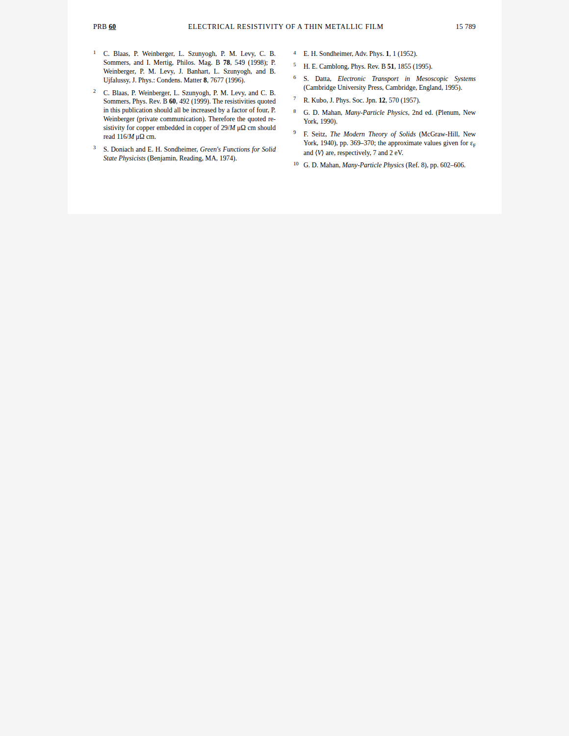PRB 60 Electrical resistivity of a thin metallic film 15 789
C. Blaas, P. Weinberger, L. Szunyogh, P. M. Levy, C. B. Sommers, and I. Mertig, Philos. Mag. B 78, 549 (1998); P. Weinberger, P. M. Levy, J. Banhart, L. Szunyogh, and B. Ujfalussy, J. Phys.: Condens. Matter 8, 7677 (1996).
C. Blaas, P. Weinberger, L. Szunyogh, P. M. Levy, and C. B. Sommers, Phys. Rev. B 60, 492 (1999). The resistivities quoted in this publication should all be increased by a factor of four, P. Weinberger (private communication). Therefore the quoted resistivity for copper embedded in copper of 29/M μΩ cm should read 116/M μΩ cm.
S. Doniach and E. H. Sondheimer, Green's Functions for Solid State Physicists (Benjamin, Reading, MA, 1974).
E. H. Sondheimer, Adv. Phys. 1, 1 (1952).
H. E. Camblong, Phys. Rev. B 51, 1855 (1995).
S. Datta, Electronic Transport in Mesoscopic Systems (Cambridge University Press, Cambridge, England, 1995).
R. Kubo, J. Phys. Soc. Jpn. 12, 570 (1957).
G. D. Mahan, Many-Particle Physics, 2nd ed. (Plenum, New York, 1990).
F. Seitz, The Modern Theory of Solids (McGraw-Hill, New York, 1940), pp. 369–370; the approximate values given for εF and ⟨V⟩ are, respectively, 7 and 2 eV.
G. D. Mahan, Many-Particle Physics (Ref. 8), pp. 602–606.